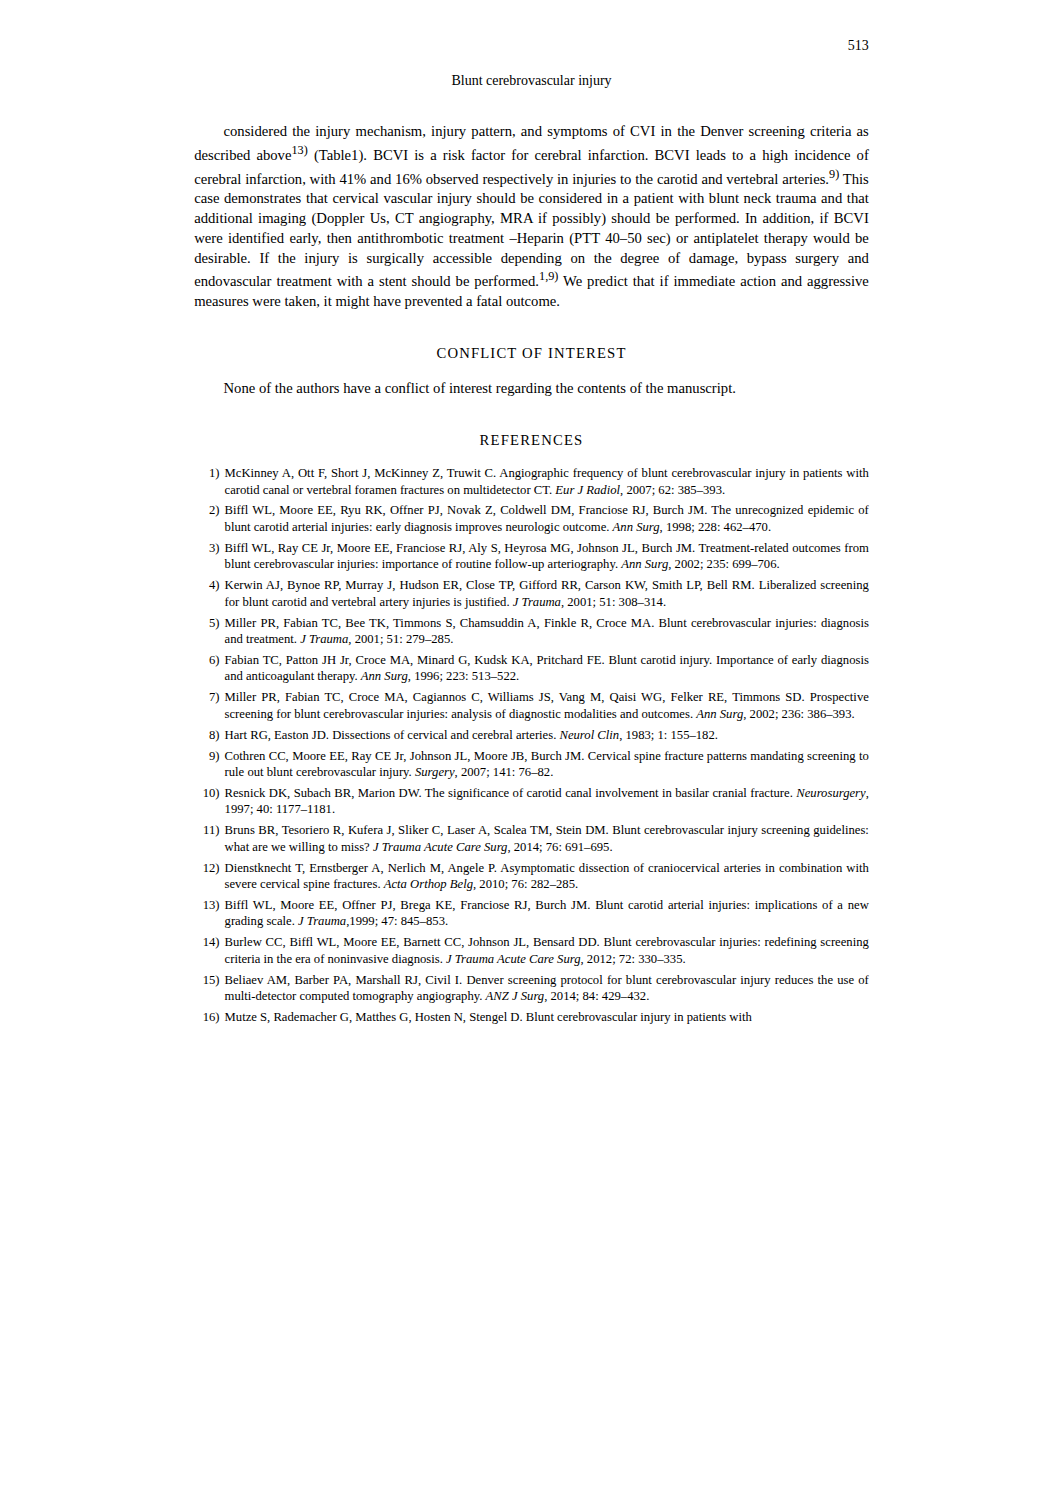513
Blunt cerebrovascular injury
considered the injury mechanism, injury pattern, and symptoms of CVI in the Denver screening criteria as described above13) (Table1). BCVI is a risk factor for cerebral infarction. BCVI leads to a high incidence of cerebral infarction, with 41% and 16% observed respectively in injuries to the carotid and vertebral arteries.9) This case demonstrates that cervical vascular injury should be considered in a patient with blunt neck trauma and that additional imaging (Doppler Us, CT angiography, MRA if possibly) should be performed. In addition, if BCVI were identified early, then antithrombotic treatment –Heparin (PTT 40–50 sec) or antiplatelet therapy would be desirable. If the injury is surgically accessible depending on the degree of damage, bypass surgery and endovascular treatment with a stent should be performed.1,9) We predict that if immediate action and aggressive measures were taken, it might have prevented a fatal outcome.
CONFLICT OF INTEREST
None of the authors have a conflict of interest regarding the contents of the manuscript.
REFERENCES
1) McKinney A, Ott F, Short J, McKinney Z, Truwit C. Angiographic frequency of blunt cerebrovascular injury in patients with carotid canal or vertebral foramen fractures on multidetector CT. Eur J Radiol, 2007; 62: 385–393.
2) Biffl WL, Moore EE, Ryu RK, Offner PJ, Novak Z, Coldwell DM, Franciose RJ, Burch JM. The unrecognized epidemic of blunt carotid arterial injuries: early diagnosis improves neurologic outcome. Ann Surg, 1998; 228: 462–470.
3) Biffl WL, Ray CE Jr, Moore EE, Franciose RJ, Aly S, Heyrosa MG, Johnson JL, Burch JM. Treatment-related outcomes from blunt cerebrovascular injuries: importance of routine follow-up arteriography. Ann Surg, 2002; 235: 699–706.
4) Kerwin AJ, Bynoe RP, Murray J, Hudson ER, Close TP, Gifford RR, Carson KW, Smith LP, Bell RM. Liberalized screening for blunt carotid and vertebral artery injuries is justified. J Trauma, 2001; 51: 308–314.
5) Miller PR, Fabian TC, Bee TK, Timmons S, Chamsuddin A, Finkle R, Croce MA. Blunt cerebrovascular injuries: diagnosis and treatment. J Trauma, 2001; 51: 279–285.
6) Fabian TC, Patton JH Jr, Croce MA, Minard G, Kudsk KA, Pritchard FE. Blunt carotid injury. Importance of early diagnosis and anticoagulant therapy. Ann Surg, 1996; 223: 513–522.
7) Miller PR, Fabian TC, Croce MA, Cagiannos C, Williams JS, Vang M, Qaisi WG, Felker RE, Timmons SD. Prospective screening for blunt cerebrovascular injuries: analysis of diagnostic modalities and outcomes. Ann Surg, 2002; 236: 386–393.
8) Hart RG, Easton JD. Dissections of cervical and cerebral arteries. Neurol Clin, 1983; 1: 155–182.
9) Cothren CC, Moore EE, Ray CE Jr, Johnson JL, Moore JB, Burch JM. Cervical spine fracture patterns mandating screening to rule out blunt cerebrovascular injury. Surgery, 2007; 141: 76–82.
10) Resnick DK, Subach BR, Marion DW. The significance of carotid canal involvement in basilar cranial fracture. Neurosurgery, 1997; 40: 1177–1181.
11) Bruns BR, Tesoriero R, Kufera J, Sliker C, Laser A, Scalea TM, Stein DM. Blunt cerebrovascular injury screening guidelines: what are we willing to miss? J Trauma Acute Care Surg, 2014; 76: 691–695.
12) Dienstknecht T, Ernstberger A, Nerlich M, Angele P. Asymptomatic dissection of craniocervical arteries in combination with severe cervical spine fractures. Acta Orthop Belg, 2010; 76: 282–285.
13) Biffl WL, Moore EE, Offner PJ, Brega KE, Franciose RJ, Burch JM. Blunt carotid arterial injuries: implications of a new grading scale. J Trauma,1999; 47: 845–853.
14) Burlew CC, Biffl WL, Moore EE, Barnett CC, Johnson JL, Bensard DD. Blunt cerebrovascular injuries: redefining screening criteria in the era of noninvasive diagnosis. J Trauma Acute Care Surg, 2012; 72: 330–335.
15) Beliaev AM, Barber PA, Marshall RJ, Civil I. Denver screening protocol for blunt cerebrovascular injury reduces the use of multi-detector computed tomography angiography. ANZ J Surg, 2014; 84: 429–432.
16) Mutze S, Rademacher G, Matthes G, Hosten N, Stengel D. Blunt cerebrovascular injury in patients with